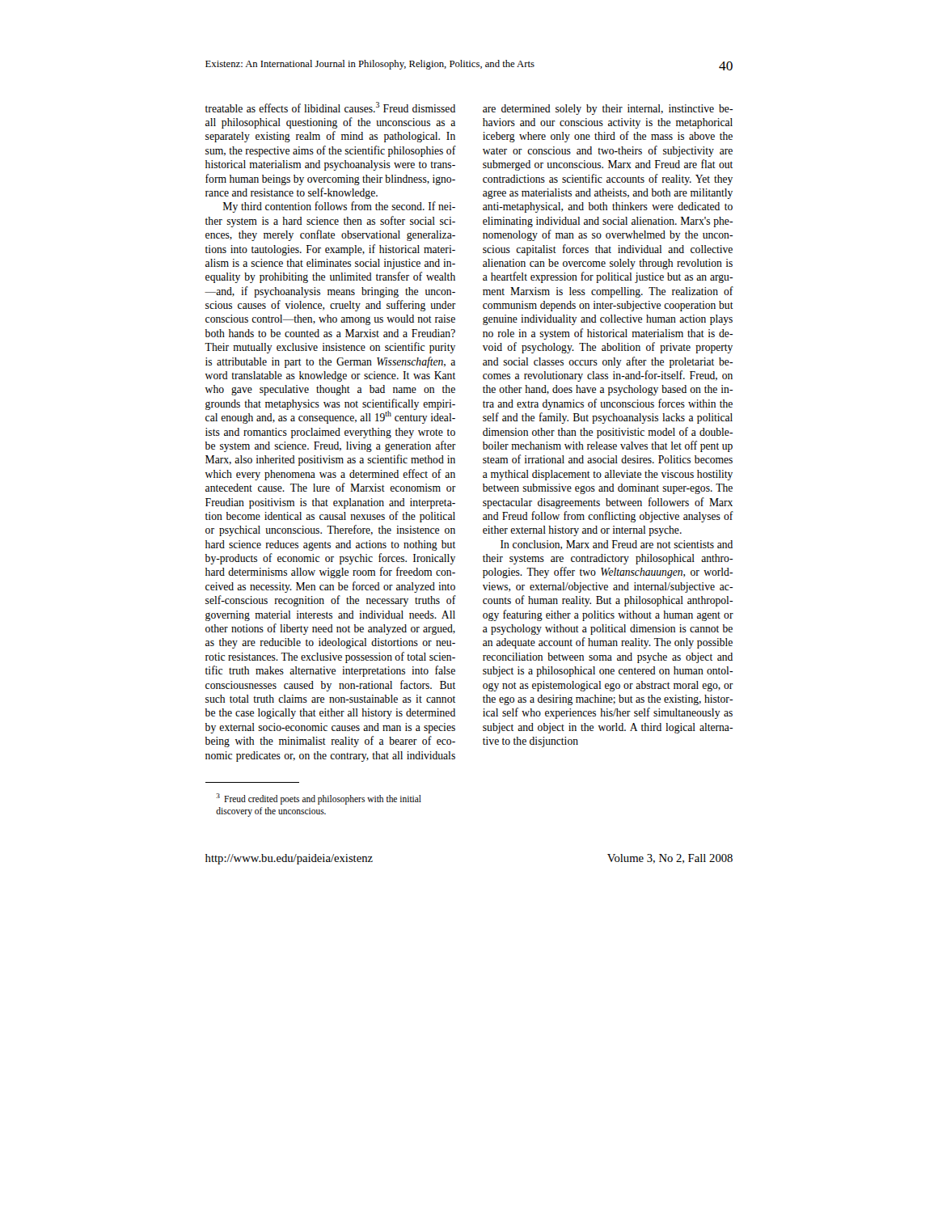Existenz: An International Journal in Philosophy, Religion, Politics, and the Arts
40
treatable as effects of libidinal causes.3 Freud dismissed all philosophical questioning of the unconscious as a separately existing realm of mind as pathological. In sum, the respective aims of the scientific philosophies of historical materialism and psychoanalysis were to transform human beings by overcoming their blindness, ignorance and resistance to self-knowledge.
My third contention follows from the second. If neither system is a hard science then as softer social sciences, they merely conflate observational generalizations into tautologies. For example, if historical materialism is a science that eliminates social injustice and inequality by prohibiting the unlimited transfer of wealth—and, if psychoanalysis means bringing the unconscious causes of violence, cruelty and suffering under conscious control—then, who among us would not raise both hands to be counted as a Marxist and a Freudian? Their mutually exclusive insistence on scientific purity is attributable in part to the German Wissenschaften, a word translatable as knowledge or science. It was Kant who gave speculative thought a bad name on the grounds that metaphysics was not scientifically empirical enough and, as a consequence, all 19th century idealists and romantics proclaimed everything they wrote to be system and science. Freud, living a generation after Marx, also inherited positivism as a scientific method in which every phenomena was a determined effect of an antecedent cause. The lure of Marxist economism or Freudian positivism is that explanation and interpretation become identical as causal nexuses of the political or psychical unconscious. Therefore, the insistence on hard science reduces agents and actions to nothing but by-products of economic or psychic forces. Ironically hard determinisms allow wiggle room for freedom conceived as necessity. Men can be forced or analyzed into self-conscious recognition of the necessary truths of governing material interests and individual needs. All other notions of liberty need not be analyzed or argued, as they are reducible to ideological distortions or neurotic resistances. The exclusive possession of total scientific truth makes alternative interpretations into false consciousnesses caused by non-rational factors. But such total truth claims are non-sustainable as it cannot be the case logically that either all history is determined by external socio-economic causes and man is a species being with the minimalist reality of a bearer of economic predicates or, on the contrary, that all individuals are determined solely by their internal, instinctive behaviors and our conscious activity is the metaphorical iceberg where only one third of the mass is above the water or conscious and two-theirs of subjectivity are submerged or unconscious. Marx and Freud are flat out contradictions as scientific accounts of reality. Yet they agree as materialists and atheists, and both are militantly anti-metaphysical, and both thinkers were dedicated to eliminating individual and social alienation. Marx's phenomenology of man as so overwhelmed by the unconscious capitalist forces that individual and collective alienation can be overcome solely through revolution is a heartfelt expression for political justice but as an argument Marxism is less compelling. The realization of communism depends on inter-subjective cooperation but genuine individuality and collective human action plays no role in a system of historical materialism that is devoid of psychology. The abolition of private property and social classes occurs only after the proletariat becomes a revolutionary class in-and-for-itself. Freud, on the other hand, does have a psychology based on the intra and extra dynamics of unconscious forces within the self and the family. But psychoanalysis lacks a political dimension other than the positivistic model of a double-boiler mechanism with release valves that let off pent up steam of irrational and asocial desires. Politics becomes a mythical displacement to alleviate the viscous hostility between submissive egos and dominant super-egos. The spectacular disagreements between followers of Marx and Freud follow from conflicting objective analyses of either external history and or internal psyche.
In conclusion, Marx and Freud are not scientists and their systems are contradictory philosophical anthropologies. They offer two Weltanschauungen, or worldviews, or external/objective and internal/subjective accounts of human reality. But a philosophical anthropology featuring either a politics without a human agent or a psychology without a political dimension is cannot be an adequate account of human reality. The only possible reconciliation between soma and psyche as object and subject is a philosophical one centered on human ontology not as epistemological ego or abstract moral ego, or the ego as a desiring machine; but as the existing, historical self who experiences his/her self simultaneously as subject and object in the world. A third logical alternative to the disjunction
3 Freud credited poets and philosophers with the initial discovery of the unconscious.
http://www.bu.edu/paideia/existenz
Volume 3, No 2, Fall 2008